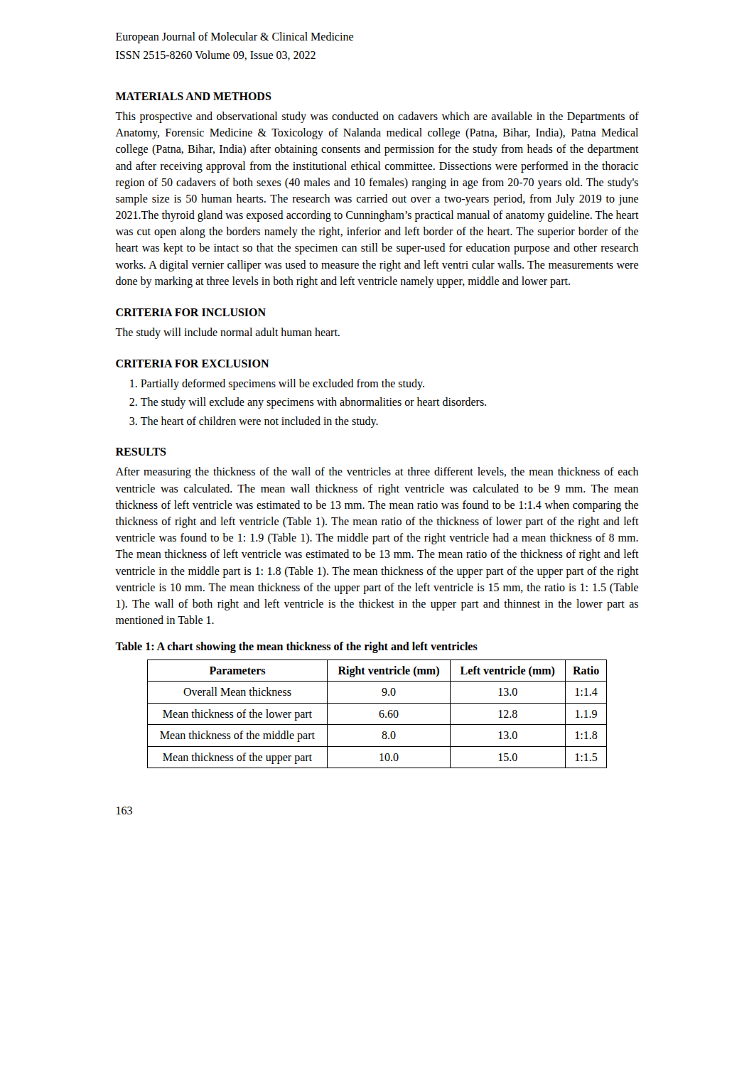European Journal of Molecular & Clinical Medicine
ISSN 2515-8260 Volume 09, Issue 03, 2022
Materials and Methods
This prospective and observational study was conducted on cadavers which are available in the Departments of Anatomy, Forensic Medicine & Toxicology of Nalanda medical college (Patna, Bihar, India), Patna Medical college (Patna, Bihar, India) after obtaining consents and permission for the study from heads of the department and after receiving approval from the institutional ethical committee. Dissections were performed in the thoracic region of 50 cadavers of both sexes (40 males and 10 females) ranging in age from 20-70 years old. The study's sample size is 50 human hearts. The research was carried out over a two-years period, from July 2019 to june 2021.The thyroid gland was exposed according to Cunningham’s practical manual of anatomy guideline. The heart was cut open along the borders namely the right, inferior and left border of the heart. The superior border of the heart was kept to be intact so that the specimen can still be super-used for education purpose and other research works. A digital vernier calliper was used to measure the right and left ventri cular walls. The measurements were done by marking at three levels in both right and left ventricle namely upper, middle and lower part.
Criteria for Inclusion
The study will include normal adult human heart.
Criteria for Exclusion
Partially deformed specimens will be excluded from the study.
The study will exclude any specimens with abnormalities or heart disorders.
The heart of children were not included in the study.
Results
After measuring the thickness of the wall of the ventricles at three different levels, the mean thickness of each ventricle was calculated. The mean wall thickness of right ventricle was calculated to be 9 mm. The mean thickness of left ventricle was estimated to be 13 mm. The mean ratio was found to be 1:1.4 when comparing the thickness of right and left ventricle (Table 1). The mean ratio of the thickness of lower part of the right and left ventricle was found to be 1: 1.9 (Table 1). The middle part of the right ventricle had a mean thickness of 8 mm. The mean thickness of left ventricle was estimated to be 13 mm. The mean ratio of the thickness of right and left ventricle in the middle part is 1: 1.8 (Table 1). The mean thickness of the upper part of the upper part of the right ventricle is 10 mm. The mean thickness of the upper part of the left ventricle is 15 mm, the ratio is 1: 1.5 (Table 1). The wall of both right and left ventricle is the thickest in the upper part and thinnest in the lower part as mentioned in Table 1.
Table 1: A chart showing the mean thickness of the right and left ventricles
| Parameters | Right ventricle (mm) | Left ventricle (mm) | Ratio |
| --- | --- | --- | --- |
| Overall Mean thickness | 9.0 | 13.0 | 1:1.4 |
| Mean thickness of the lower part | 6.60 | 12.8 | 1.1.9 |
| Mean thickness of the middle part | 8.0 | 13.0 | 1:1.8 |
| Mean thickness of the upper part | 10.0 | 15.0 | 1:1.5 |
163